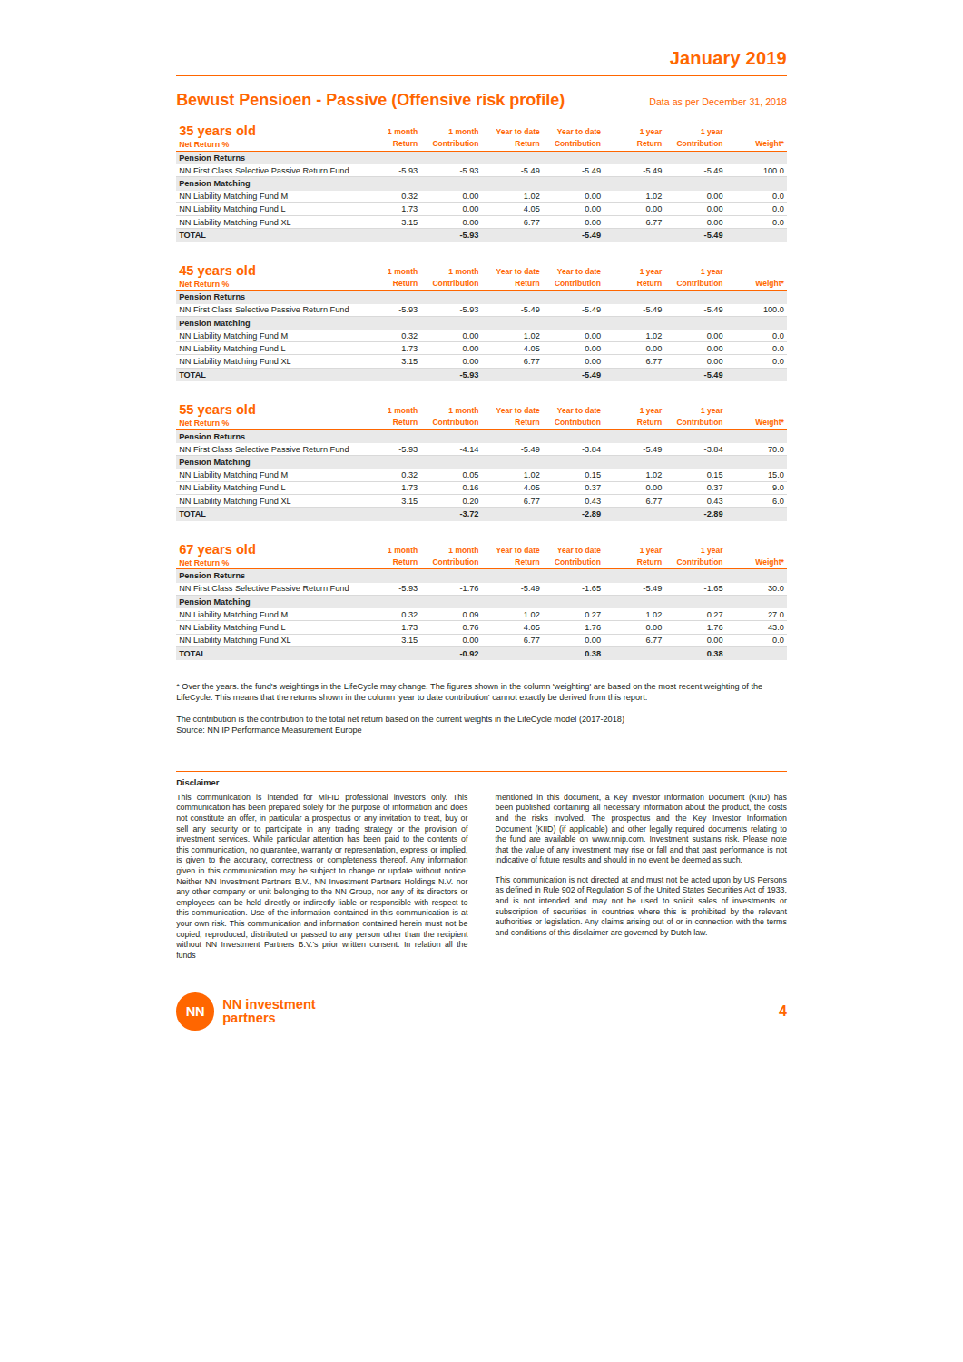January 2019
Bewust Pensioen - Passive (Offensive risk profile)
Data as per December 31, 2018
| 35 years old | 1 month | 1 month | Year to date | Year to date | 1 year | 1 year | |
| --- | --- | --- | --- | --- | --- | --- | --- |
| Net Return % | Return | Contribution | Return | Contribution | Return | Contribution | Weight* |
| Pension Returns |
| NN First Class Selective Passive Return Fund | -5.93 | -5.93 | -5.49 | -5.49 | -5.49 | -5.49 | 100.0 |
| Pension Matching |
| NN Liability Matching Fund M | 0.32 | 0.00 | 1.02 | 0.00 | 1.02 | 0.00 | 0.0 |
| NN Liability Matching Fund L | 1.73 | 0.00 | 4.05 | 0.00 | 0.00 | 0.00 | 0.0 |
| NN Liability Matching Fund XL | 3.15 | 0.00 | 6.77 | 0.00 | 6.77 | 0.00 | 0.0 |
| TOTAL | | -5.93 | | -5.49 | | -5.49 | |
| 45 years old | 1 month | 1 month | Year to date | Year to date | 1 year | 1 year | |
| --- | --- | --- | --- | --- | --- | --- | --- |
| Net Return % | Return | Contribution | Return | Contribution | Return | Contribution | Weight* |
| Pension Returns |
| NN First Class Selective Passive Return Fund | -5.93 | -5.93 | -5.49 | -5.49 | -5.49 | -5.49 | 100.0 |
| Pension Matching |
| NN Liability Matching Fund M | 0.32 | 0.00 | 1.02 | 0.00 | 1.02 | 0.00 | 0.0 |
| NN Liability Matching Fund L | 1.73 | 0.00 | 4.05 | 0.00 | 0.00 | 0.00 | 0.0 |
| NN Liability Matching Fund XL | 3.15 | 0.00 | 6.77 | 0.00 | 6.77 | 0.00 | 0.0 |
| TOTAL | | -5.93 | | -5.49 | | -5.49 | |
| 55 years old | 1 month | 1 month | Year to date | Year to date | 1 year | 1 year | |
| --- | --- | --- | --- | --- | --- | --- | --- |
| Net Return % | Return | Contribution | Return | Contribution | Return | Contribution | Weight* |
| Pension Returns |
| NN First Class Selective Passive Return Fund | -5.93 | -4.14 | -5.49 | -3.84 | -5.49 | -3.84 | 70.0 |
| Pension Matching |
| NN Liability Matching Fund M | 0.32 | 0.05 | 1.02 | 0.15 | 1.02 | 0.15 | 15.0 |
| NN Liability Matching Fund L | 1.73 | 0.16 | 4.05 | 0.37 | 0.00 | 0.37 | 9.0 |
| NN Liability Matching Fund XL | 3.15 | 0.20 | 6.77 | 0.43 | 6.77 | 0.43 | 6.0 |
| TOTAL | | -3.72 | | -2.89 | | -2.89 | |
| 67 years old | 1 month | 1 month | Year to date | Year to date | 1 year | 1 year | |
| --- | --- | --- | --- | --- | --- | --- | --- |
| Net Return % | Return | Contribution | Return | Contribution | Return | Contribution | Weight* |
| Pension Returns |
| NN First Class Selective Passive Return Fund | -5.93 | -1.76 | -5.49 | -1.65 | -5.49 | -1.65 | 30.0 |
| Pension Matching |
| NN Liability Matching Fund M | 0.32 | 0.09 | 1.02 | 0.27 | 1.02 | 0.27 | 27.0 |
| NN Liability Matching Fund L | 1.73 | 0.76 | 4.05 | 1.76 | 0.00 | 1.76 | 43.0 |
| NN Liability Matching Fund XL | 3.15 | 0.00 | 6.77 | 0.00 | 6.77 | 0.00 | 0.0 |
| TOTAL | | -0.92 | | 0.38 | | 0.38 | |
* Over the years. the fund's weightings in the LifeCycle may change. The figures shown in the column 'weighting' are based on the most recent weighting of the LifeCycle. This means that the returns shown in the column 'year to date contribution' cannot exactly be derived from this report.
The contribution is the contribution to the total net return based on the current weights in the LifeCycle model (2017-2018)
Source: NN IP Performance Measurement Europe
Disclaimer
This communication is intended for MiFID professional investors only. This communication has been prepared solely for the purpose of information and does not constitute an offer, in particular a prospectus or any invitation to treat, buy or sell any security or to participate in any trading strategy or the provision of investment services. While particular attention has been paid to the contents of this communication, no guarantee, warranty or representation, express or implied, is given to the accuracy, correctness or completeness thereof. Any information given in this communication may be subject to change or update without notice. Neither NN Investment Partners B.V., NN Investment Partners Holdings N.V. nor any other company or unit belonging to the NN Group, nor any of its directors or employees can be held directly or indirectly liable or responsible with respect to this communication. Use of the information contained in this communication is at your own risk. This communication and information contained herein must not be copied, reproduced, distributed or passed to any person other than the recipient without NN Investment Partners B.V.'s prior written consent. In relation all the funds
mentioned in this document, a Key Investor Information Document (KIID) has been published containing all necessary information about the product, the costs and the risks involved. The prospectus and the Key Investor Information Document (KIID) (if applicable) and other legally required documents relating to the fund are available on www.nnip.com. Investment sustains risk. Please note that the value of any investment may rise or fall and that past performance is not indicative of future results and should in no event be deemed as such.
This communication is not directed at and must not be acted upon by US Persons as defined in Rule 902 of Regulation S of the United States Securities Act of 1933, and is not intended and may not be used to solicit sales of investments or subscription of securities in countries where this is prohibited by the relevant authorities or legislation. Any claims arising out of or in connection with the terms and conditions of this disclaimer are governed by Dutch law.
NN
NN investment
partners
4